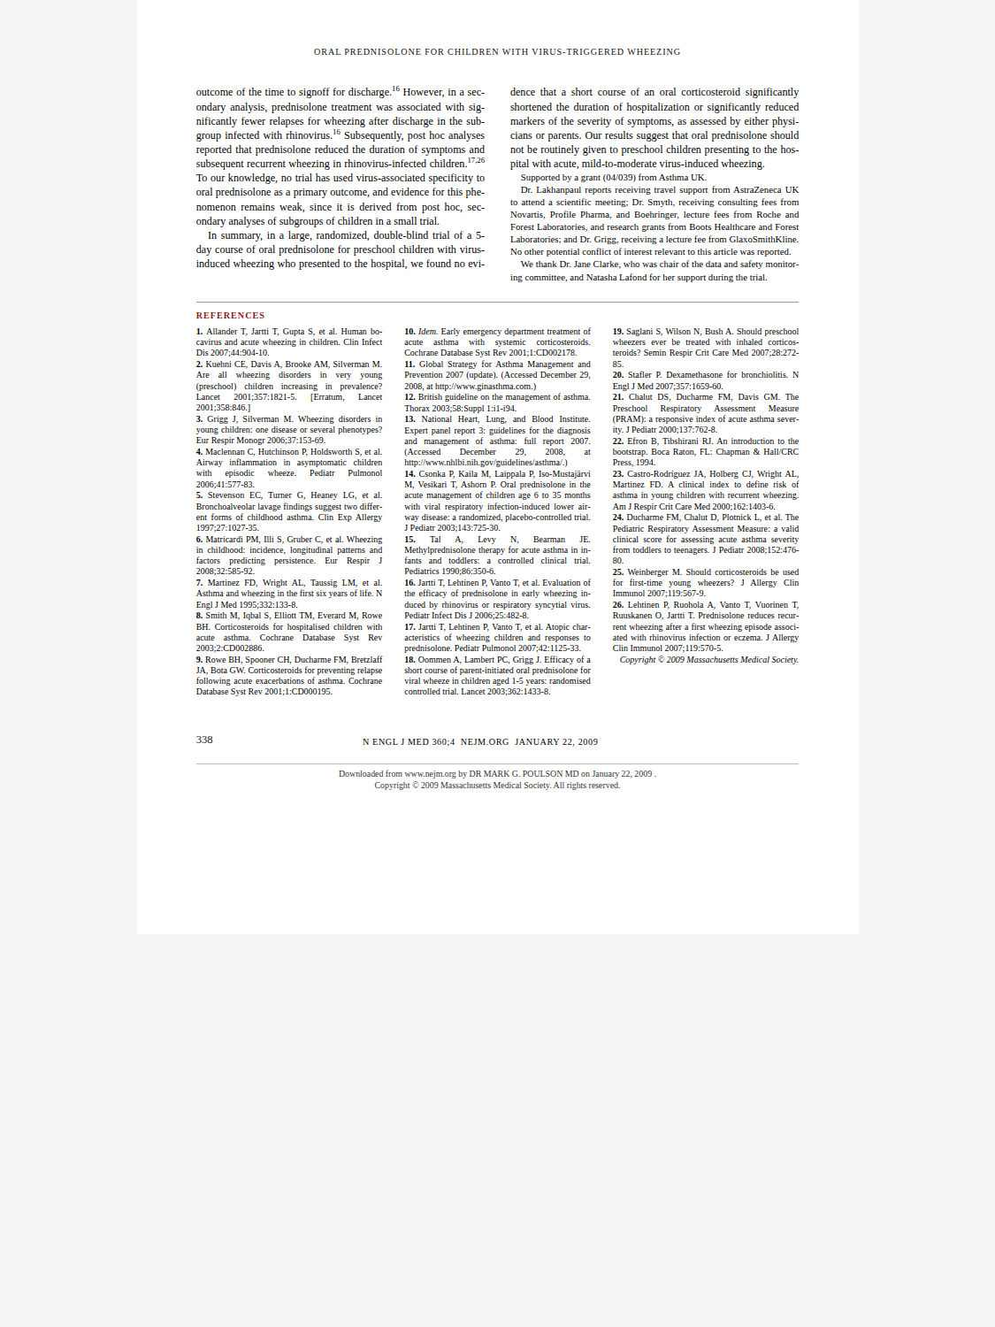Oral Prednisolone for Children with Virus-Triggered Wheezing
outcome of the time to signoff for discharge.16 However, in a secondary analysis, prednisolone treatment was associated with significantly fewer relapses for wheezing after discharge in the subgroup infected with rhinovirus.16 Subsequently, post hoc analyses reported that prednisolone reduced the duration of symptoms and subsequent recurrent wheezing in rhinovirus-infected children.17,26 To our knowledge, no trial has used virus-associated specificity to oral prednisolone as a primary outcome, and evidence for this phenomenon remains weak, since it is derived from post hoc, secondary analyses of subgroups of children in a small trial.
In summary, in a large, randomized, double-blind trial of a 5-day course of oral prednisolone for preschool children with virus-induced wheezing who presented to the hospital, we found no evidence that a short course of an oral corticosteroid significantly shortened the duration of hospitalization or significantly reduced markers of the severity of symptoms, as assessed by either physicians or parents. Our results suggest that oral prednisolone should not be routinely given to preschool children presenting to the hospital with acute, mild-to-moderate virus-induced wheezing.
Supported by a grant (04/039) from Asthma UK.
Dr. Lakhanpaul reports receiving travel support from AstraZeneca UK to attend a scientific meeting; Dr. Smyth, receiving consulting fees from Novartis, Profile Pharma, and Boehringer, lecture fees from Roche and Forest Laboratories, and research grants from Boots Healthcare and Forest Laboratories; and Dr. Grigg, receiving a lecture fee from GlaxoSmithKline. No other potential conflict of interest relevant to this article was reported.
We thank Dr. Jane Clarke, who was chair of the data and safety monitoring committee, and Natasha Lafond for her support during the trial.
References
1. Allander T, Jartti T, Gupta S, et al. Human bocavirus and acute wheezing in children. Clin Infect Dis 2007;44:904-10.
2. Kuehni CE, Davis A, Brooke AM, Silverman M. Are all wheezing disorders in very young (preschool) children increasing in prevalence? Lancet 2001;357:1821-5. [Erratum, Lancet 2001;358:846.]
3. Grigg J, Silverman M. Wheezing disorders in young children: one disease or several phenotypes? Eur Respir Monogr 2006;37:153-69.
4. Maclennan C, Hutchinson P, Holdsworth S, et al. Airway inflammation in asymptomatic children with episodic wheeze. Pediatr Pulmonol 2006;41:577-83.
5. Stevenson EC, Turner G, Heaney LG, et al. Bronchoalveolar lavage findings suggest two different forms of childhood asthma. Clin Exp Allergy 1997;27:1027-35.
6. Matricardi PM, Illi S, Gruber C, et al. Wheezing in childhood: incidence, longitudinal patterns and factors predicting persistence. Eur Respir J 2008;32:585-92.
7. Martinez FD, Wright AL, Taussig LM, et al. Asthma and wheezing in the first six years of life. N Engl J Med 1995;332:133-8.
8. Smith M, Iqbal S, Elliott TM, Everard M, Rowe BH. Corticosteroids for hospitalised children with acute asthma. Cochrane Database Syst Rev 2003;2:CD002886.
9. Rowe BH, Spooner CH, Ducharme FM, Bretzlaff JA, Bota GW. Corticosteroids for preventing relapse following acute exacerbations of asthma. Cochrane Database Syst Rev 2001;1:CD000195.
10. Idem. Early emergency department treatment of acute asthma with systemic corticosteroids. Cochrane Database Syst Rev 2001;1:CD002178.
11. Global Strategy for Asthma Management and Prevention 2007 (update). (Accessed December 29, 2008, at http://www.ginasthma.com.)
12. British guideline on the management of asthma. Thorax 2003;58:Suppl 1:i1-i94.
13. National Heart, Lung, and Blood Institute. Expert panel report 3: guidelines for the diagnosis and management of asthma: full report 2007. (Accessed December 29, 2008, at http://www.nhlbi.nih.gov/guidelines/asthma/.)
14. Csonka P, Kaila M, Laippala P, Iso-Mustajärvi M, Vesikari T, Ashorn P. Oral prednisolone in the acute management of children age 6 to 35 months with viral respiratory infection-induced lower airway disease: a randomized, placebo-controlled trial. J Pediatr 2003;143:725-30.
15. Tal A, Levy N, Bearman JE. Methylprednisolone therapy for acute asthma in infants and toddlers: a controlled clinical trial. Pediatrics 1990;86:350-6.
16. Jartti T, Lehtinen P, Vanto T, et al. Evaluation of the efficacy of prednisolone in early wheezing induced by rhinovirus or respiratory syncytial virus. Pediatr Infect Dis J 2006;25:482-8.
17. Jartti T, Lehtinen P, Vanto T, et al. Atopic characteristics of wheezing children and responses to prednisolone. Pediatr Pulmonol 2007;42:1125-33.
18. Oommen A, Lambert PC, Grigg J. Efficacy of a short course of parent-initiated oral prednisolone for viral wheeze in children aged 1-5 years: randomised controlled trial. Lancet 2003;362:1433-8.
19. Saglani S, Wilson N, Bush A. Should preschool wheezers ever be treated with inhaled corticosteroids? Semin Respir Crit Care Med 2007;28:272-85.
20. Stafler P. Dexamethasone for bronchiolitis. N Engl J Med 2007;357:1659-60.
21. Chalut DS, Ducharme FM, Davis GM. The Preschool Respiratory Assessment Measure (PRAM): a responsive index of acute asthma severity. J Pediatr 2000;137:762-8.
22. Efron B, Tibshirani RJ. An introduction to the bootstrap. Boca Raton, FL: Chapman & Hall/CRC Press, 1994.
23. Castro-Rodríguez JA, Holberg CJ, Wright AL, Martinez FD. A clinical index to define risk of asthma in young children with recurrent wheezing. Am J Respir Crit Care Med 2000;162:1403-6.
24. Ducharme FM, Chalut D, Plotnick L, et al. The Pediatric Respiratory Assessment Measure: a valid clinical score for assessing acute asthma severity from toddlers to teenagers. J Pediatr 2008;152:476-80.
25. Weinberger M. Should corticosteroids be used for first-time young wheezers? J Allergy Clin Immunol 2007;119:567-9.
26. Lehtinen P, Ruohola A, Vanto T, Vuorinen T, Ruuskanen O, Jartti T. Prednisolone reduces recurrent wheezing after a first wheezing episode associated with rhinovirus infection or eczema. J Allergy Clin Immunol 2007;119:570-5.
Copyright © 2009 Massachusetts Medical Society.
338
n engl j med 360;4 nejm.org january 22, 2009
Downloaded from www.nejm.org by DR MARK G. POULSON MD on January 22, 2009 .
Copyright © 2009 Massachusetts Medical Society. All rights reserved.